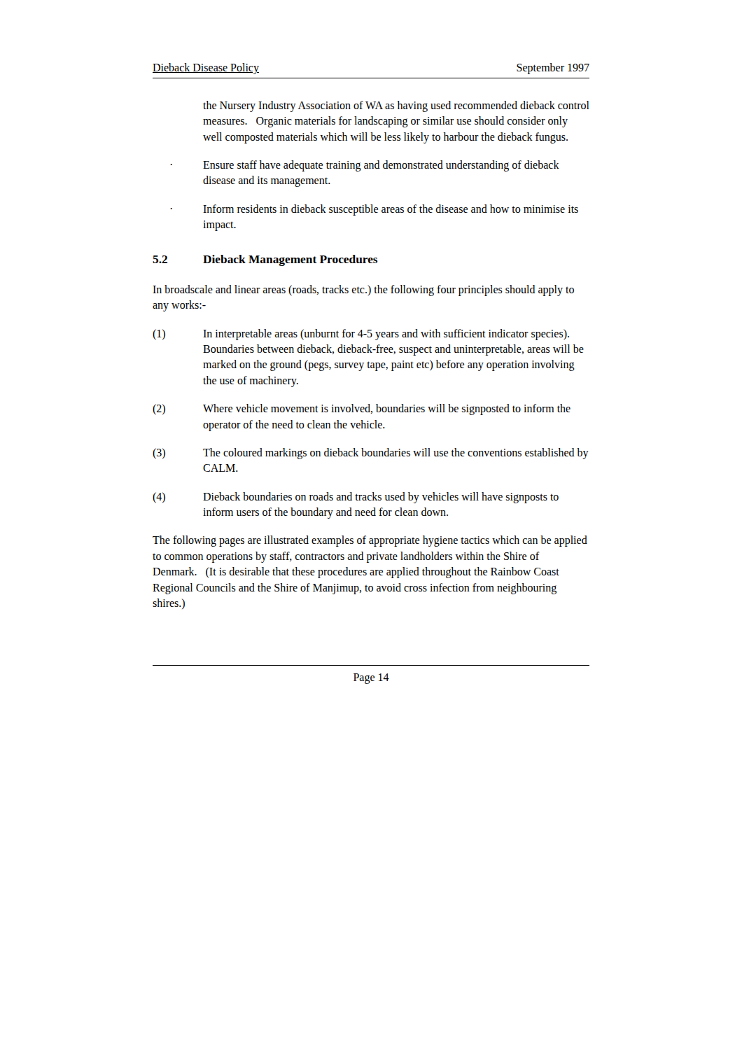Dieback Disease Policy September 1997
the Nursery Industry Association of WA as having used recommended dieback control measures. Organic materials for landscaping or similar use should consider only well composted materials which will be less likely to harbour the dieback fungus.
·
Ensure staff have adequate training and demonstrated understanding of dieback disease and its management.
·
Inform residents in dieback susceptible areas of the disease and how to minimise its impact.
5.2 Dieback Management Procedures
In broadscale and linear areas (roads, tracks etc.) the following four principles should apply to any works:-
(1)
In interpretable areas (unburnt for 4-5 years and with sufficient indicator species). Boundaries between dieback, dieback-free, suspect and uninterpretable, areas will be marked on the ground (pegs, survey tape, paint etc) before any operation involving the use of machinery.
(2)
Where vehicle movement is involved, boundaries will be signposted to inform the operator of the need to clean the vehicle.
(3)
The coloured markings on dieback boundaries will use the conventions established by CALM.
(4)
Dieback boundaries on roads and tracks used by vehicles will have signposts to inform users of the boundary and need for clean down.
The following pages are illustrated examples of appropriate hygiene tactics which can be applied to common operations by staff, contractors and private landholders within the Shire of Denmark. (It is desirable that these procedures are applied throughout the Rainbow Coast Regional Councils and the Shire of Manjimup, to avoid cross infection from neighbouring shires.)
Page 14